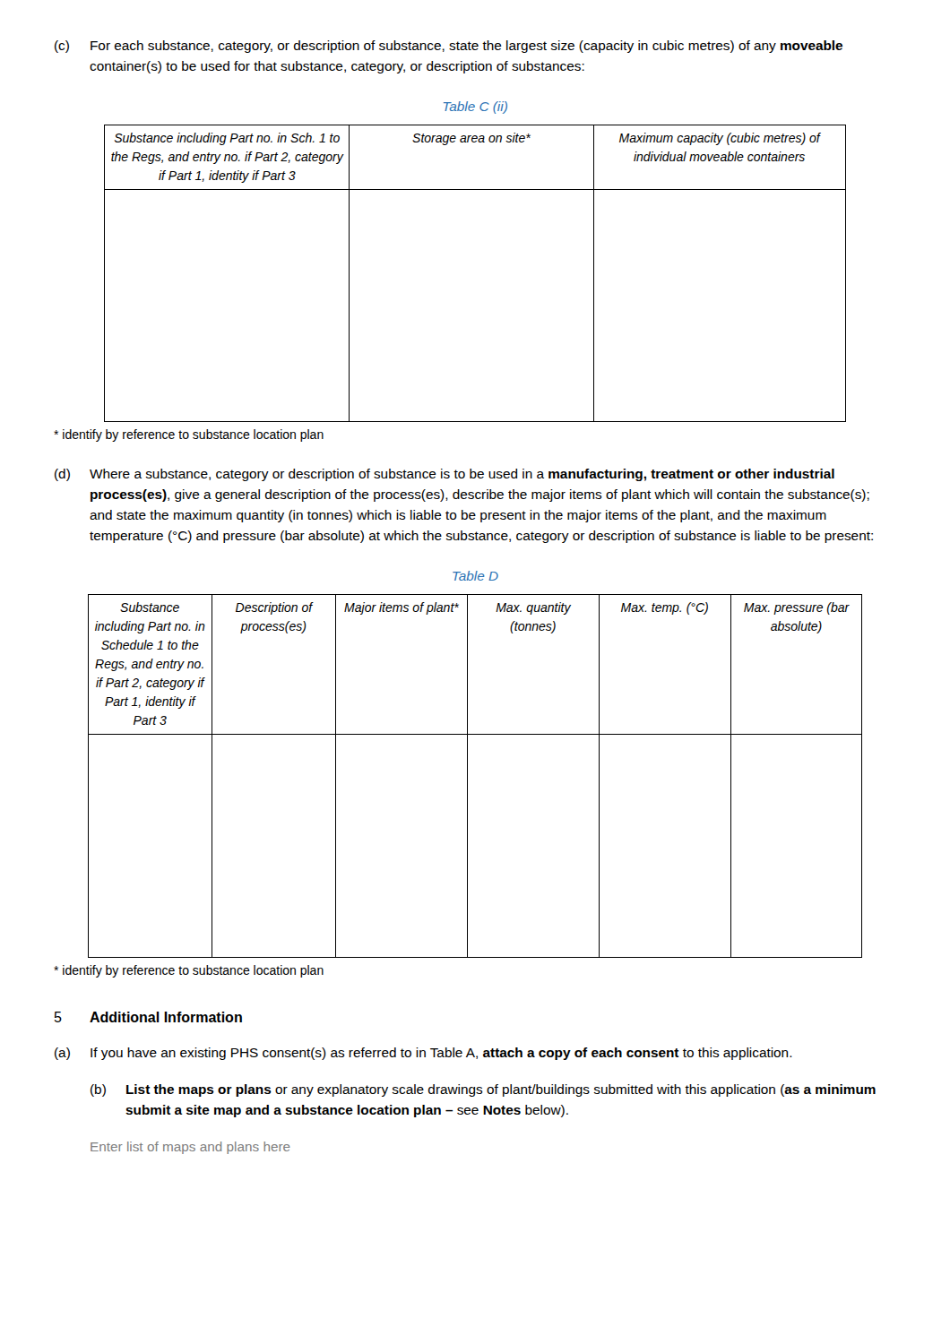(c)
For each substance, category, or description of substance, state the largest size (capacity in cubic metres) of any moveable container(s) to be used for that substance, category, or description of substances:
Table C (ii)
| Substance including Part no. in Sch. 1 to the Regs, and entry no. if Part 2, category if Part 1, identity if Part 3 | Storage area on site* | Maximum capacity (cubic metres) of individual moveable containers |
| --- | --- | --- |
* identify by reference to substance location plan
(d)
Where a substance, category or description of substance is to be used in a manufacturing, treatment or other industrial process(es), give a general description of the process(es), describe the major items of plant which will contain the substance(s); and state the maximum quantity (in tonnes) which is liable to be present in the major items of the plant, and the maximum temperature (°C) and pressure (bar absolute) at which the substance, category or description of substance is liable to be present:
Table D
| Substance including Part no. in Schedule 1 to the Regs, and entry no. if Part 2, category if Part 1, identity if Part 3 | Description of process(es) | Major items of plant* | Max. quantity (tonnes) | Max. temp. (°C) | Max. pressure (bar absolute) |
| --- | --- | --- | --- | --- | --- |
* identify by reference to substance location plan
5 Additional Information
(a)
If you have an existing PHS consent(s) as referred to in Table A, attach a copy of each consent to this application.
(b)
List the maps or plans or any explanatory scale drawings of plant/buildings submitted with this application (as a minimum submit a site map and a substance location plan – see Notes below).
Enter list of maps and plans here